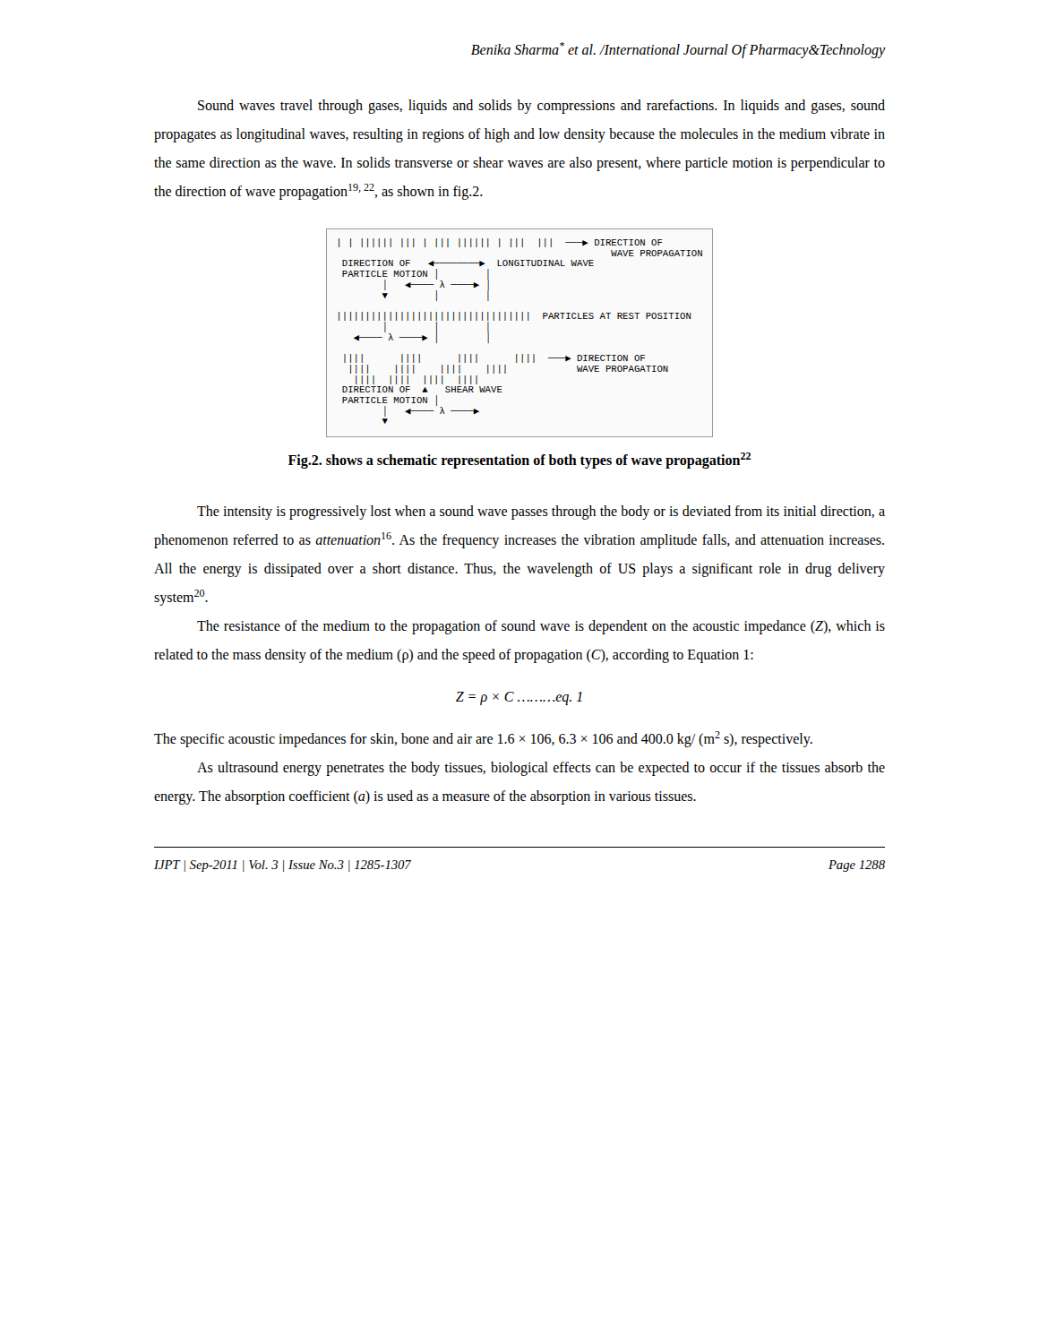Benika Sharma* et al. /International Journal Of Pharmacy&Technology
Sound waves travel through gases, liquids and solids by compressions and rarefactions. In liquids and gases, sound propagates as longitudinal waves, resulting in regions of high and low density because the molecules in the medium vibrate in the same direction as the wave. In solids transverse or shear waves are also present, where particle motion is perpendicular to the direction of wave propagation19, 22, as shown in fig.2.
| | |||||| ||| | ||| |||||| | ||| ||| ───▶ DIRECTION OF WAVE PROPAGATION DIRECTION OF ◀────────▶ LONGITUDINAL WAVE PARTICLE MOTION │ │ │ ◀──── λ ────▶ │ ▼ │ │ |||||||||||||||||||||||||||||||||| PARTICLES AT REST POSITION │ │ │ ◀──── λ ────▶ │ │ |||| |||| |||| |||| ───▶ DIRECTION OF |||| |||| |||| |||| WAVE PROPAGATION |||| |||| |||| |||| DIRECTION OF ▲ SHEAR WAVE PARTICLE MOTION │ │ ◀──── λ ────▶ ▼
Fig.2. shows a schematic representation of both types of wave propagation22
The intensity is progressively lost when a sound wave passes through the body or is deviated from its initial direction, a phenomenon referred to as attenuation16. As the frequency increases the vibration amplitude falls, and attenuation increases. All the energy is dissipated over a short distance. Thus, the wavelength of US plays a significant role in drug delivery system20.
The resistance of the medium to the propagation of sound wave is dependent on the acoustic impedance (Z), which is related to the mass density of the medium (ρ) and the speed of propagation (C), according to Equation 1:
Z = ρ × C ………eq. 1
The specific acoustic impedances for skin, bone and air are 1.6 × 106, 6.3 × 106 and 400.0 kg/ (m2 s), respectively.
As ultrasound energy penetrates the body tissues, biological effects can be expected to occur if the tissues absorb the energy. The absorption coefficient (a) is used as a measure of the absorption in various tissues.
IJPT | Sep-2011 | Vol. 3 | Issue No.3 | 1285-1307 Page 1288